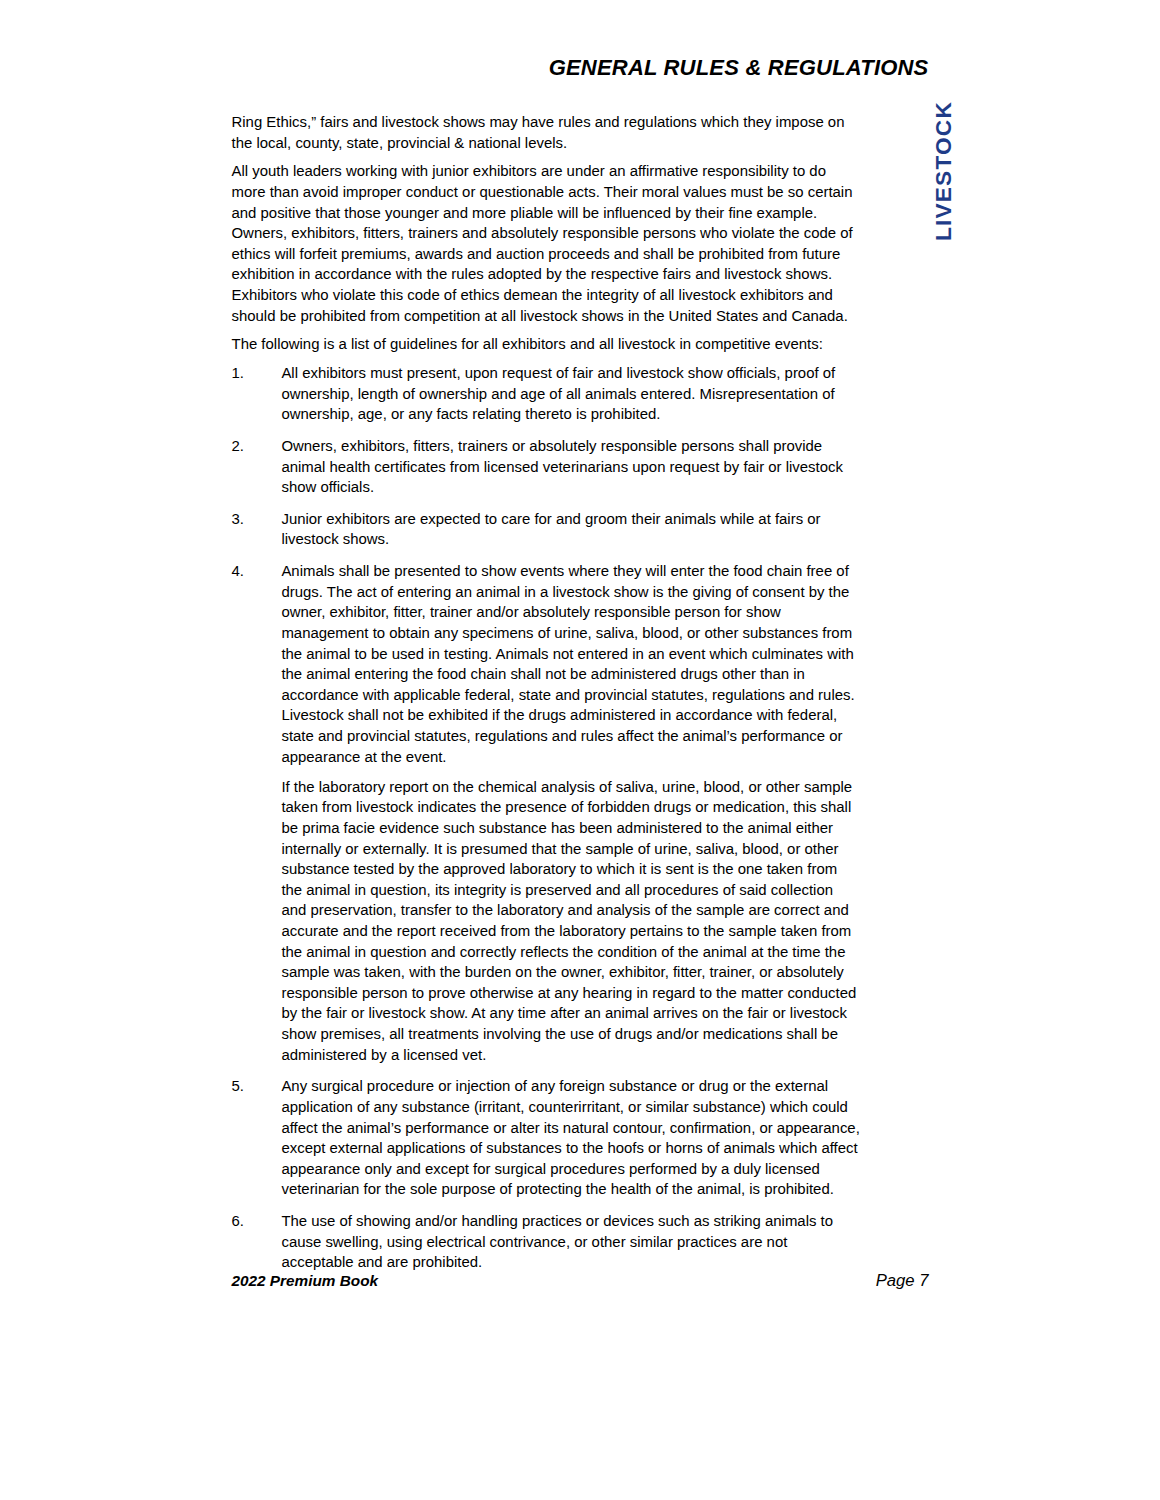LIVESTOCK
GENERAL RULES & REGULATIONS
Ring Ethics,” fairs and livestock shows may have rules and regulations which they impose on the local, county, state, provincial & national levels.
All youth leaders working with junior exhibitors are under an affirmative responsibility to do more than avoid improper conduct or questionable acts. Their moral values must be so certain and positive that those younger and more pliable will be influenced by their fine example. Owners, exhibitors, fitters, trainers and absolutely responsible persons who violate the code of ethics will forfeit premiums, awards and auction proceeds and shall be prohibited from future exhibition in accordance with the rules adopted by the respective fairs and livestock shows. Exhibitors who violate this code of ethics demean the integrity of all livestock exhibitors and should be prohibited from competition at all livestock shows in the United States and Canada.
The following is a list of guidelines for all exhibitors and all livestock in competitive events:
1.
All exhibitors must present, upon request of fair and livestock show officials, proof of ownership, length of ownership and age of all animals entered. Misrepresentation of ownership, age, or any facts relating thereto is prohibited.
2.
Owners, exhibitors, fitters, trainers or absolutely responsible persons shall provide animal health certificates from licensed veterinarians upon request by fair or livestock show officials.
3.
Junior exhibitors are expected to care for and groom their animals while at fairs or livestock shows.
4.
Animals shall be presented to show events where they will enter the food chain free of drugs. The act of entering an animal in a livestock show is the giving of consent by the owner, exhibitor, fitter, trainer and/or absolutely responsible person for show management to obtain any specimens of urine, saliva, blood, or other substances from the animal to be used in testing. Animals not entered in an event which culminates with the animal entering the food chain shall not be administered drugs other than in accordance with applicable federal, state and provincial statutes, regulations and rules. Livestock shall not be exhibited if the drugs administered in accordance with federal, state and provincial statutes, regulations and rules affect the animal’s performance or appearance at the event.
If the laboratory report on the chemical analysis of saliva, urine, blood, or other sample taken from livestock indicates the presence of forbidden drugs or medication, this shall be prima facie evidence such substance has been administered to the animal either internally or externally. It is presumed that the sample of urine, saliva, blood, or other substance tested by the approved laboratory to which it is sent is the one taken from the animal in question, its integrity is preserved and all procedures of said collection and preservation, transfer to the laboratory and analysis of the sample are correct and accurate and the report received from the laboratory pertains to the sample taken from the animal in question and correctly reflects the condition of the animal at the time the sample was taken, with the burden on the owner, exhibitor, fitter, trainer, or absolutely responsible person to prove otherwise at any hearing in regard to the matter conducted by the fair or livestock show. At any time after an animal arrives on the fair or livestock show premises, all treatments involving the use of drugs and/or medications shall be administered by a licensed vet.
5.
Any surgical procedure or injection of any foreign substance or drug or the external application of any substance (irritant, counterirritant, or similar substance) which could affect the animal’s performance or alter its natural contour, confirmation, or appearance, except external applications of substances to the hoofs or horns of animals which affect appearance only and except for surgical procedures performed by a duly licensed veterinarian for the sole purpose of protecting the health of the animal, is prohibited.
6.
The use of showing and/or handling practices or devices such as striking animals to cause swelling, using electrical contrivance, or other similar practices are not acceptable and are prohibited.
2022 Premium Book Page 7